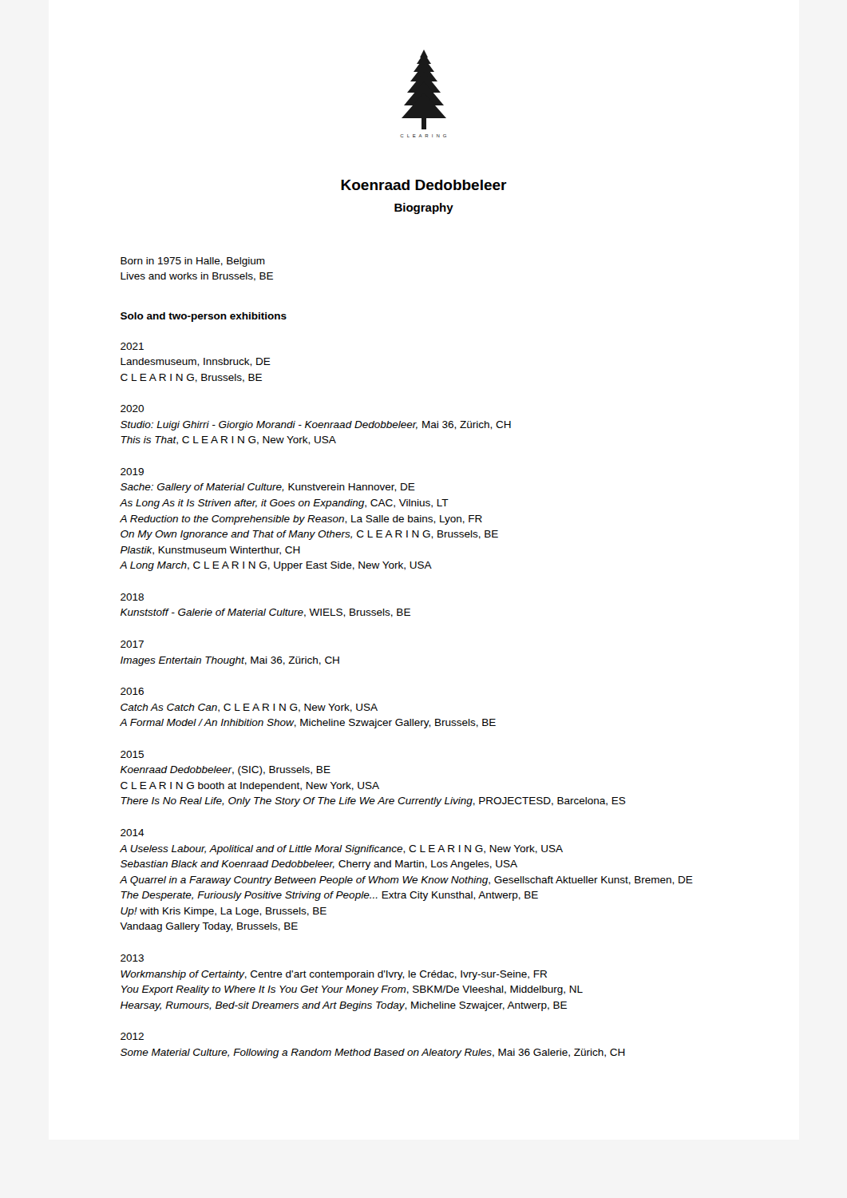C L E A R I N G
Koenraad Dedobbeleer
Biography
Born in 1975 in Halle, Belgium
Lives and works in Brussels, BE
Solo and two-person exhibitions
2021
Landesmuseum, Innsbruck, DE
C L E A R I N G, Brussels, BE
2020
Studio: Luigi Ghirri - Giorgio Morandi - Koenraad Dedobbeleer, Mai 36, Zürich, CH
This is That, C L E A R I N G, New York, USA
2019
Sache: Gallery of Material Culture, Kunstverein Hannover, DE
As Long As it Is Striven after, it Goes on Expanding, CAC, Vilnius, LT
A Reduction to the Comprehensible by Reason, La Salle de bains, Lyon, FR
On My Own Ignorance and That of Many Others, C L E A R I N G, Brussels, BE
Plastik, Kunstmuseum Winterthur, CH
A Long March, C L E A R I N G, Upper East Side, New York, USA
2018
Kunststoff - Galerie of Material Culture, WIELS, Brussels, BE
2017
Images Entertain Thought, Mai 36, Zürich, CH
2016
Catch As Catch Can, C L E A R I N G, New York, USA
A Formal Model / An Inhibition Show, Micheline Szwajcer Gallery, Brussels, BE
2015
Koenraad Dedobbeleer, (SIC), Brussels, BE
C L E A R I N G booth at Independent, New York, USA
There Is No Real Life, Only The Story Of The Life We Are Currently Living, PROJECTESD, Barcelona, ES
2014
A Useless Labour, Apolitical and of Little Moral Significance, C L E A R I N G, New York, USA
Sebastian Black and Koenraad Dedobbeleer, Cherry and Martin, Los Angeles, USA
A Quarrel in a Faraway Country Between People of Whom We Know Nothing, Gesellschaft Aktueller Kunst, Bremen, DE
The Desperate, Furiously Positive Striving of People... Extra City Kunsthal, Antwerp, BE
Up! with Kris Kimpe, La Loge, Brussels, BE
Vandaag Gallery Today, Brussels, BE
2013
Workmanship of Certainty, Centre d'art contemporain d'Ivry, le Crédac, Ivry-sur-Seine, FR
You Export Reality to Where It Is You Get Your Money From, SBKM/De Vleeshal, Middelburg, NL
Hearsay, Rumours, Bed-sit Dreamers and Art Begins Today, Micheline Szwajcer, Antwerp, BE
2012
Some Material Culture, Following a Random Method Based on Aleatory Rules, Mai 36 Galerie, Zürich, CH